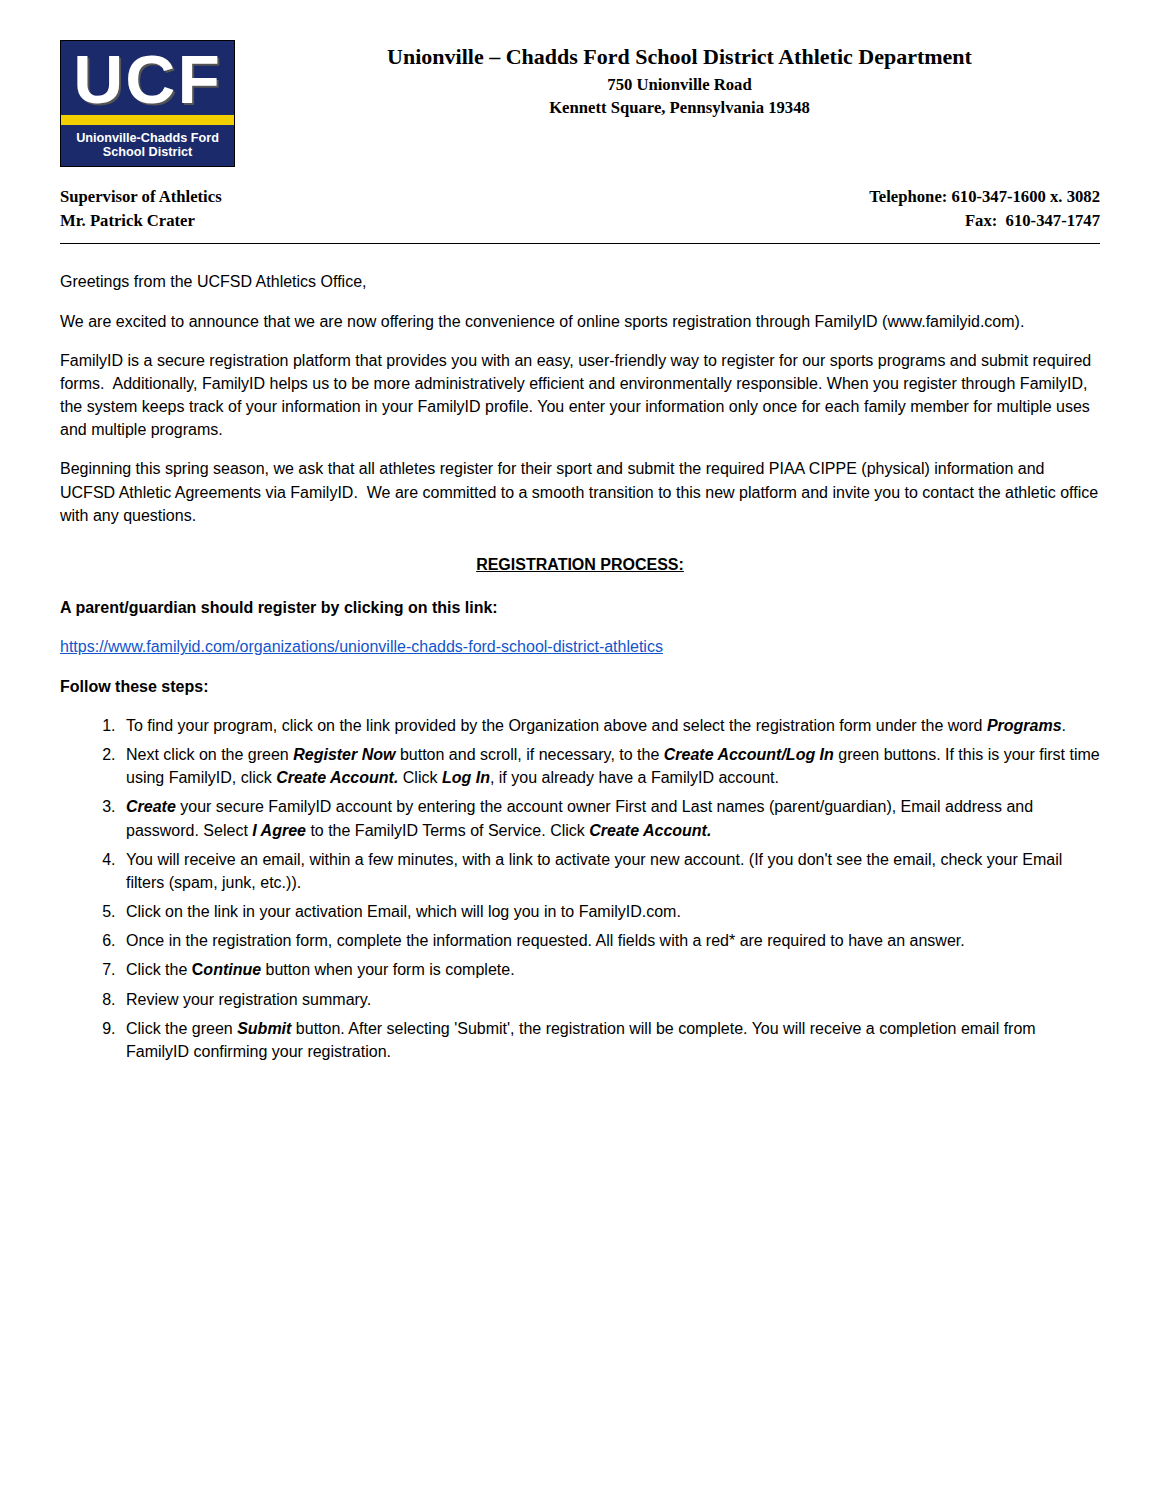UCF
Unionville-Chadds Ford
School District
Unionville – Chadds Ford School District Athletic Department
750 Unionville Road
Kennett Square, Pennsylvania 19348
| Supervisor of Athletics | Telephone: 610-347-1600 x. 3082 |
| Mr. Patrick Crater | Fax: 610-347-1747 |
Greetings from the UCFSD Athletics Office,
We are excited to announce that we are now offering the convenience of online sports registration through FamilyID (www.familyid.com).
FamilyID is a secure registration platform that provides you with an easy, user-friendly way to register for our sports programs and submit required forms. Additionally, FamilyID helps us to be more administratively efficient and environmentally responsible. When you register through FamilyID, the system keeps track of your information in your FamilyID profile. You enter your information only once for each family member for multiple uses and multiple programs.
Beginning this spring season, we ask that all athletes register for their sport and submit the required PIAA CIPPE (physical) information and UCFSD Athletic Agreements via FamilyID. We are committed to a smooth transition to this new platform and invite you to contact the athletic office with any questions.
REGISTRATION PROCESS:
A parent/guardian should register by clicking on this link:
https://www.familyid.com/organizations/unionville-chadds-ford-school-district-athletics
Follow these steps:
To find your program, click on the link provided by the Organization above and select the registration form under the word Programs.
Next click on the green Register Now button and scroll, if necessary, to the Create Account/Log In green buttons. If this is your first time using FamilyID, click Create Account. Click Log In, if you already have a FamilyID account.
Create your secure FamilyID account by entering the account owner First and Last names (parent/guardian), Email address and password. Select I Agree to the FamilyID Terms of Service. Click Create Account.
You will receive an email, within a few minutes, with a link to activate your new account. (If you don't see the email, check your Email filters (spam, junk, etc.)).
Click on the link in your activation Email, which will log you in to FamilyID.com.
Once in the registration form, complete the information requested. All fields with a red* are required to have an answer.
Click the Continue button when your form is complete.
Review your registration summary.
Click the green Submit button. After selecting 'Submit', the registration will be complete. You will receive a completion email from FamilyID confirming your registration.